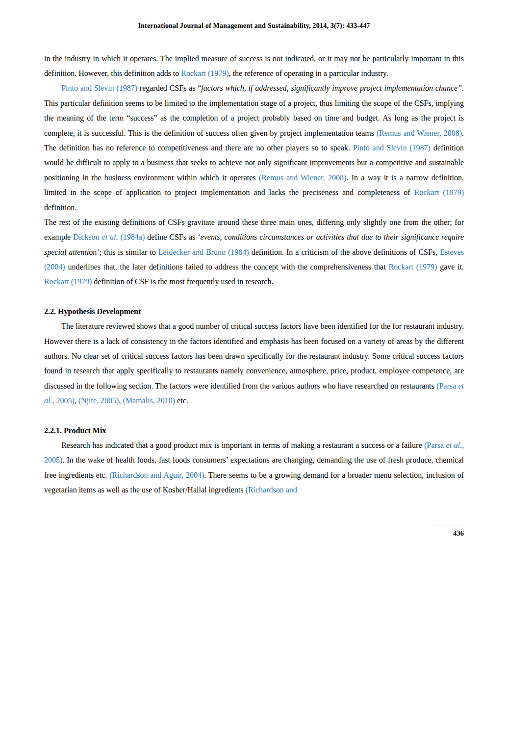International Journal of Management and Sustainability, 2014, 3(7): 433-447
in the industry in which it operates. The implied measure of success is not indicated, or it may not be particularly important in this definition. However, this definition adds to Rockart (1979), the reference of operating in a particular industry.
Pinto and Slevin (1987) regarded CSFs as “factors which, if addressed, significantly improve project implementation chance”. This particular definition seems to be limited to the implementation stage of a project, thus limiting the scope of the CSFs, implying the meaning of the term “success” as the completion of a project probably based on time and budget. As long as the project is complete, it is successful. This is the definition of success often given by project implementation teams (Remus and Wiener, 2008). The definition has no reference to competitiveness and there are no other players so to speak. Pinto and Slevin (1987) definition would be difficult to apply to a business that seeks to achieve not only significant improvements but a competitive and sustainable positioning in the business environment within which it operates (Remus and Wiener, 2008). In a way it is a narrow definition, limited in the scope of application to project implementation and lacks the preciseness and completeness of Rockart (1979) definition.
The rest of the existing definitions of CSFs gravitate around these three main ones, differing only slightly one from the other; for example Dickson et al. (1984a) define CSFs as ‘events, conditions circumstances or activities that due to their significance require special attention’; this is similar to Leidecker and Bruno (1984) definition. In a criticism of the above definitions of CSFs, Esteves (2004) underlines that, the later definitions failed to address the concept with the comprehensiveness that Rockart (1979) gave it. Rockart (1979) definition of CSF is the most frequently used in research.
2.2. Hypothesis Development
The literature reviewed shows that a good number of critical success factors have been identified for the for restaurant industry. However there is a lack of consistency in the factors identified and emphasis has been focused on a variety of areas by the different authors. No clear set of critical success factors has been drawn specifically for the restaurant industry. Some critical success factors found in research that apply specifically to restaurants namely convenience, atmosphere, price, product, employee competence, are discussed in the following section. The factors were identified from the various authors who have researched on restaurants (Parsa et al., 2005), (Njite, 2005), (Mamalis, 2010) etc.
2.2.1. Product Mix
Research has indicated that a good product mix is important in terms of making a restaurant a success or a failure (Parsa et al., 2005). In the wake of health foods, fast foods consumers’ expectations are changing, demanding the use of fresh produce, chemical free ingredients etc. (Richardson and Aguir, 2004). There seems to be a growing demand for a broader menu selection, inclusion of vegetarian items as well as the use of Kosher/Hallal ingredients (Richardson and
436